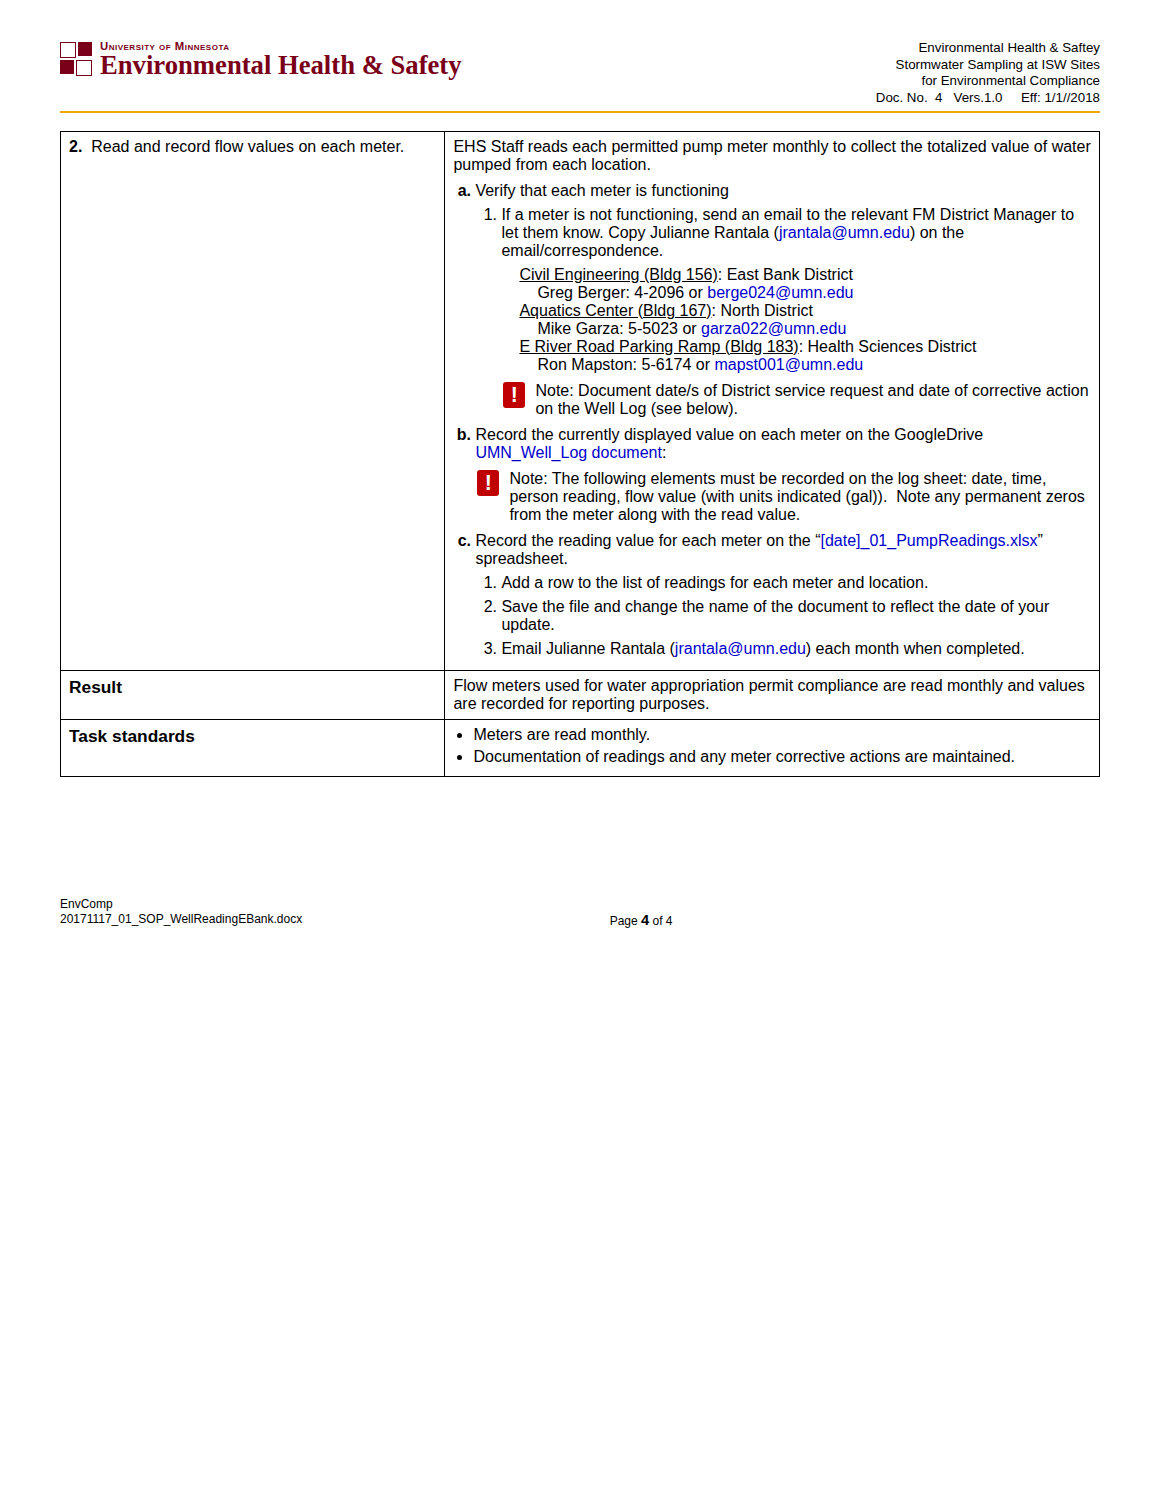University of Minnesota
Environmental Health & Safety
Environmental Health & Saftey
Stormwater Sampling at ISW Sites
for Environmental Compliance
Doc. No. 4 Vers.1.0 Eff: 1/1//2018
| 2. Read and record flow values on each meter. | EHS Staff reads each permitted pump meter monthly to collect the totalized value of water pumped from each location. Verify that each meter is functioning If a meter is not functioning, send an email to the relevant FM District Manager to let them know. Copy Julianne Rantala ( jrantala@umn.edu ) on the email/correspondence. Civil Engineering (Bldg 156) : East Bank District Greg Berger: 4-2096 or berge024@umn.edu Aquatics Center (Bldg 167) : North District Mike Garza: 5-5023 or garza022@umn.edu E River Road Parking Ramp (Bldg 183) : Health Sciences District Ron Mapston: 5-6174 or mapst001@umn.edu ! Note: Document date/s of District service request and date of corrective action on the Well Log (see below). Record the currently displayed value on each meter on the GoogleDrive UMN_Well_Log document : ! Note: The following elements must be recorded on the log sheet: date, time, person reading, flow value (with units indicated (gal)). Note any permanent zeros from the meter along with the read value. Record the reading value for each meter on the “ [date]_01_PumpReadings.xlsx ” spreadsheet. Add a row to the list of readings for each meter and location. Save the file and change the name of the document to reflect the date of your update. Email Julianne Rantala ( jrantala@umn.edu ) each month when completed. |
| Result | Flow meters used for water appropriation permit compliance are read monthly and values are recorded for reporting purposes. |
| Task standards | Meters are read monthly. Documentation of readings and any meter corrective actions are maintained. |
EnvComp
20171117_01_SOP_WellReadingEBank.docx
Page 4 of 4